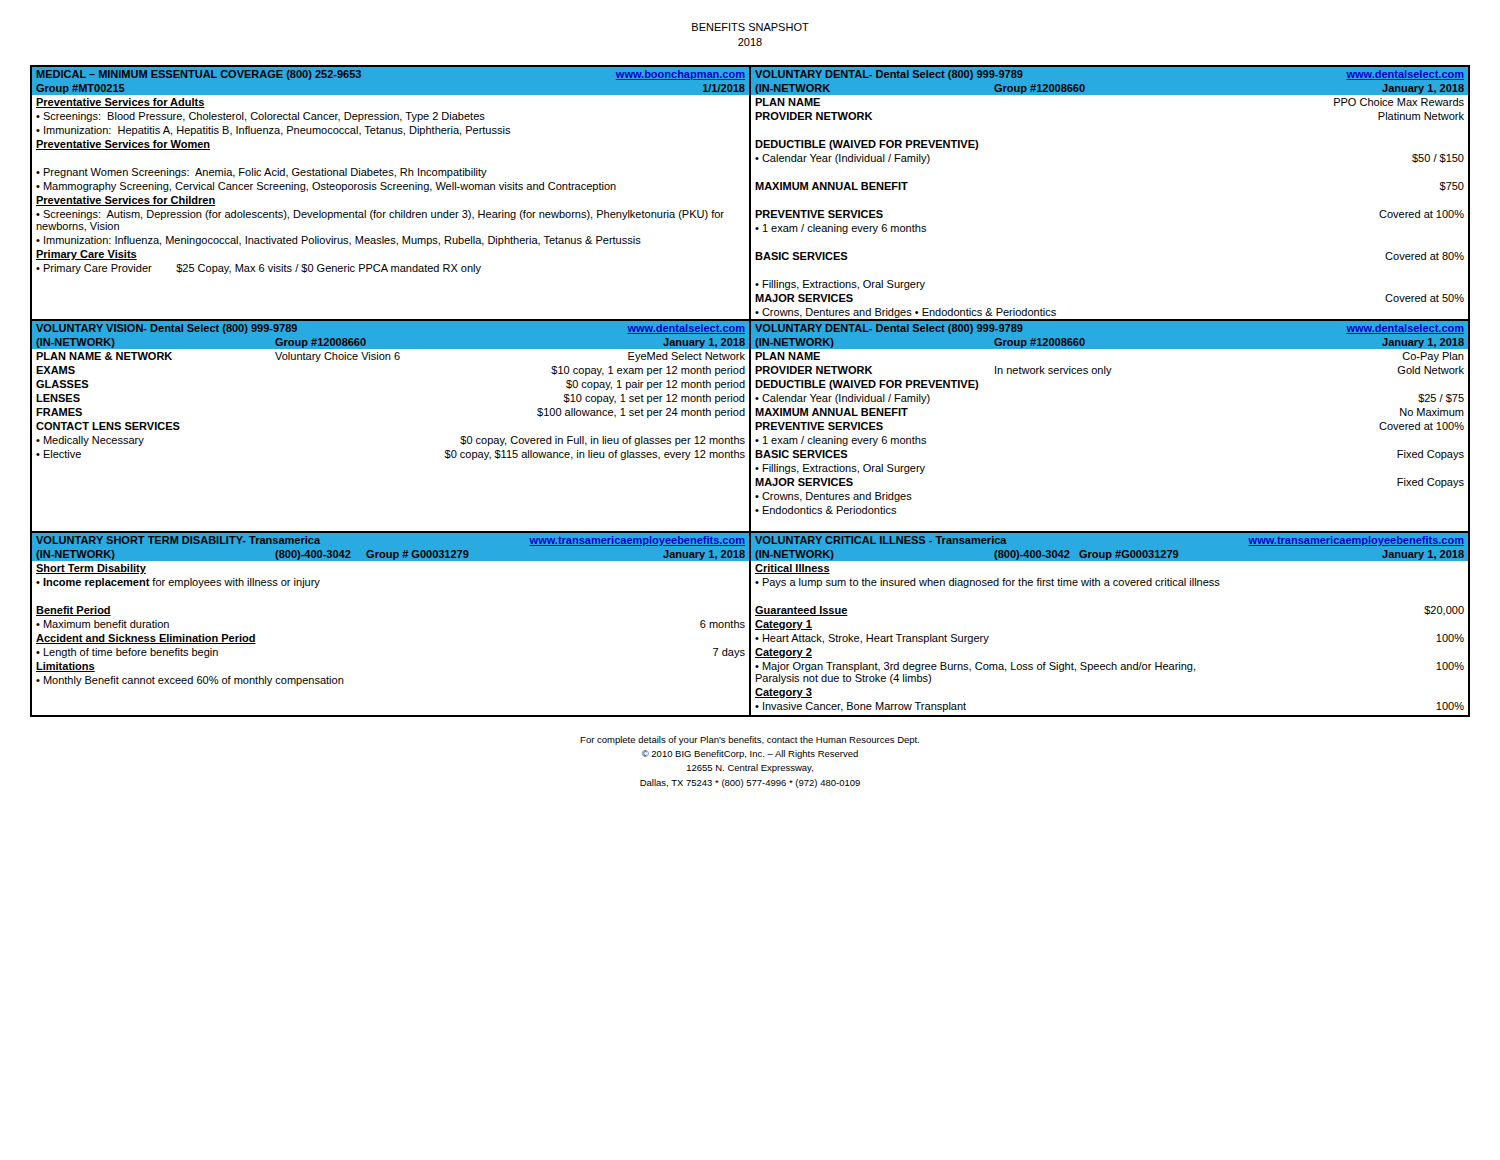BENEFITS SNAPSHOT
2018
| / MEDICAL – MINIMUM ESSENTUAL COVERAGE (800) 252-9653 / www.boonchapman.com / / Group #MT00215 / 1/1/2018 / / Preventative Services for Adults / / • Screenings: Blood Pressure, Cholesterol, Colorectal Cancer, Depression, Type 2 Diabetes / / • Immunization: Hepatitis A, Hepatitis B, Influenza, Pneumococcal, Tetanus, Diphtheria, Pertussis / / Preventative Services for Women / / • Pregnant Women Screenings: Anemia, Folic Acid, Gestational Diabetes, Rh Incompatibility / / • Mammography Screening, Cervical Cancer Screening, Osteoporosis Screening, Well-woman visits and Contraception / / Preventative Services for Children / / • Screenings: Autism, Depression (for adolescents), Developmental (for children under 3), Hearing (for newborns), Phenylketonuria (PKU) for newborns, Vision / / • Immunization: Influenza, Meningococcal, Inactivated Poliovirus, Measles, Mumps, Rubella, Diphtheria, Tetanus & Pertussis / / Primary Care Visits / / • Primary Care Provider $25 Copay, Max 6 visits / $0 Generic PPCA mandated RX only / | / VOLUNTARY DENTAL- Dental Select (800) 999-9789 / www.dentalselect.com / / (IN-NETWORK / Group #12008660 / January 1, 2018 / / PLAN NAME / PPO Choice Max Rewards / / PROVIDER NETWORK / Platinum Network / / DEDUCTIBLE (WAIVED FOR PREVENTIVE) / / • Calendar Year (Individual / Family) / $50 / $150 / / MAXIMUM ANNUAL BENEFIT / $750 / / PREVENTIVE SERVICES / Covered at 100% / / • 1 exam / cleaning every 6 months / / BASIC SERVICES / Covered at 80% / / • Fillings, Extractions, Oral Surgery / / MAJOR SERVICES / Covered at 50% / / • Crowns, Dentures and Bridges • Endodontics & Periodontics / |
| / VOLUNTARY VISION- Dental Select (800) 999-9789 / www.dentalselect.com / / (IN-NETWORK) / Group #12008660 / January 1, 2018 / / PLAN NAME & NETWORK / Voluntary Choice Vision 6 / EyeMed Select Network / / EXAMS / $10 copay, 1 exam per 12 month period / / GLASSES / $0 copay, 1 pair per 12 month period / / LENSES / $10 copay, 1 set per 12 month period / / FRAMES / $100 allowance, 1 set per 24 month period / / CONTACT LENS SERVICES / / • Medically Necessary / $0 copay, Covered in Full, in lieu of glasses per 12 months / / • Elective / $0 copay, $115 allowance, in lieu of glasses, every 12 months / | / VOLUNTARY DENTAL- Dental Select (800) 999-9789 / www.dentalselect.com / / (IN-NETWORK) / Group #12008660 / January 1, 2018 / / PLAN NAME / Co-Pay Plan / / PROVIDER NETWORK / In network services only / Gold Network / / DEDUCTIBLE (WAIVED FOR PREVENTIVE) / / • Calendar Year (Individual / Family) / $25 / $75 / / MAXIMUM ANNUAL BENEFIT / No Maximum / / PREVENTIVE SERVICES / Covered at 100% / / • 1 exam / cleaning every 6 months / / BASIC SERVICES / Fixed Copays / / • Fillings, Extractions, Oral Surgery / / MAJOR SERVICES / Fixed Copays / / • Crowns, Dentures and Bridges / / • Endodontics & Periodontics / |
| / VOLUNTARY SHORT TERM DISABILITY- Transamerica / www.transamericaemployeebenefits.com / / (IN-NETWORK) / (800)-400-3042 Group # G00031279 / January 1, 2018 / / Short Term Disability / / • Income replacement for employees with illness or injury / / Benefit Period / / • Maximum benefit duration / 6 months / / Accident and Sickness Elimination Period / / • Length of time before benefits begin / 7 days / / Limitations / / • Monthly Benefit cannot exceed 60% of monthly compensation / | / VOLUNTARY CRITICAL ILLNESS - Transamerica / www.transamericaemployeebenefits.com / / (IN-NETWORK) / (800)-400-3042 Group #G00031279 / January 1, 2018 / / Critical Illness / / • Pays a lump sum to the insured when diagnosed for the first time with a covered critical illness / / Guaranteed Issue / $20,000 / / Category 1 / / • Heart Attack, Stroke, Heart Transplant Surgery / 100% / / Category 2 / / • Major Organ Transplant, 3rd degree Burns, Coma, Loss of Sight, Speech and/or Hearing, Paralysis not due to Stroke (4 limbs) / 100% / / Category 3 / / • Invasive Cancer, Bone Marrow Transplant / 100% / |
For complete details of your Plan's benefits, contact the Human Resources Dept.
© 2010 BIG BenefitCorp, Inc. – All Rights Reserved
12655 N. Central Expressway,
Dallas, TX 75243 * (800) 577-4996 * (972) 480-0109